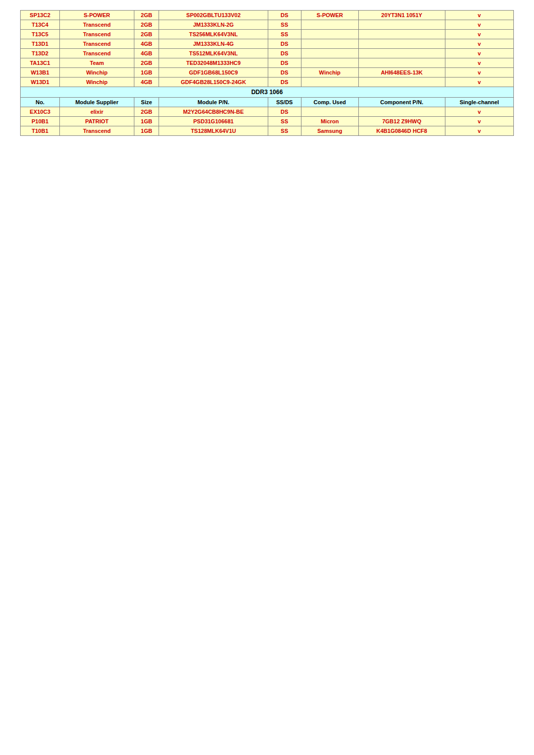| SP13C2 | S-POWER | 2GB | SP002GBLTU133V02 | DS | S-POWER | 20YT3N1 1051Y | v |
| T13C4 | Transcend | 2GB | JM1333KLN-2G | SS | | | v |
| T13C5 | Transcend | 2GB | TS256MLK64V3NL | SS | | | v |
| T13D1 | Transcend | 4GB | JM1333KLN-4G | DS | | | v |
| T13D2 | Transcend | 4GB | TS512MLK64V3NL | DS | | | v |
| TA13C1 | Team | 2GB | TED32048M1333HC9 | DS | | | v |
| W13B1 | Winchip | 1GB | GDF1GB68L150C9 | DS | Winchip | AHI648EES-13K | v |
| W13D1 | Winchip | 4GB | GDF4GB28L150C9-24GK | DS | | | v |
| DDR3 1066 |
| No. | Module Supplier | Size | Module P/N. | SS/DS | Comp. Used | Component P/N. | Single-channel |
| EX10C3 | elixir | 2GB | M2Y2G64CB8HC9N-BE | DS | | | v |
| P10B1 | PATRIOT | 1GB | PSD31G106681 | SS | Micron | 7GB12 Z9HWQ | v |
| T10B1 | Transcend | 1GB | TS128MLK64V1U | SS | Samsung | K4B1G0846D HCF8 | v |